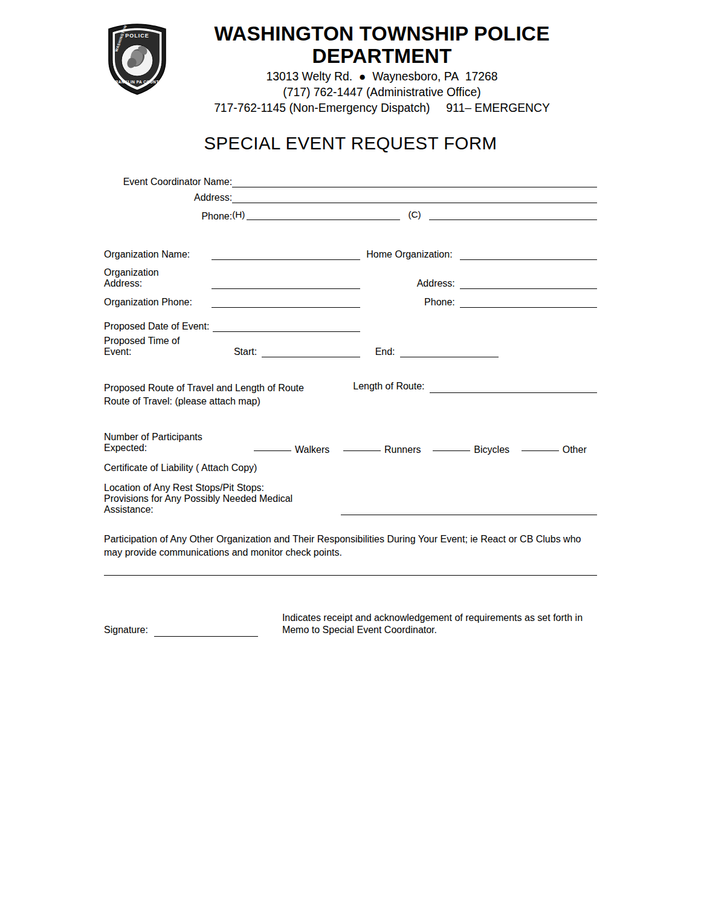POLICE FRANKLIN PA COUNTY WASHINGTON TWP
WASHINGTON TOWNSHIP POLICE DEPARTMENT
13013 Welty Rd. ● Waynesboro, PA 17268
(717) 762-1447 (Administrative Office)
717-762-1145 (Non-Emergency Dispatch) 911– EMERGENCY
SPECIAL EVENT REQUEST FORM
| Event Coordinator Name: | |
| Address: | |
| Phone: | / (H) / / (C) / / |
| / Organization Name: / / | / Home Organization: / / |
| / Organization Address: / / | / Address: / / |
| / Organization Phone: / / | / Phone: / / |
| Proposed Date of Event: | | |
| Proposed Time of Event: | Start: | | End: | | |
| Proposed Route of Travel and Length of Route Route of Travel: (please attach map) | Length of Route: | |
| Number of Participants Expected: | | Walkers | | Runners | | Bicycles | | Other |
Certificate of Liability ( Attach Copy)
| Location of Any Rest Stops/Pit Stops: Provisions for Any Possibly Needed Medical Assistance: | |
Participation of Any Other Organization and Their Responsibilities During Your Event; ie React or CB Clubs who may provide communications and monitor check points.
Signature:
Indicates receipt and acknowledgement of requirements as set forth in Memo to Special Event Coordinator.